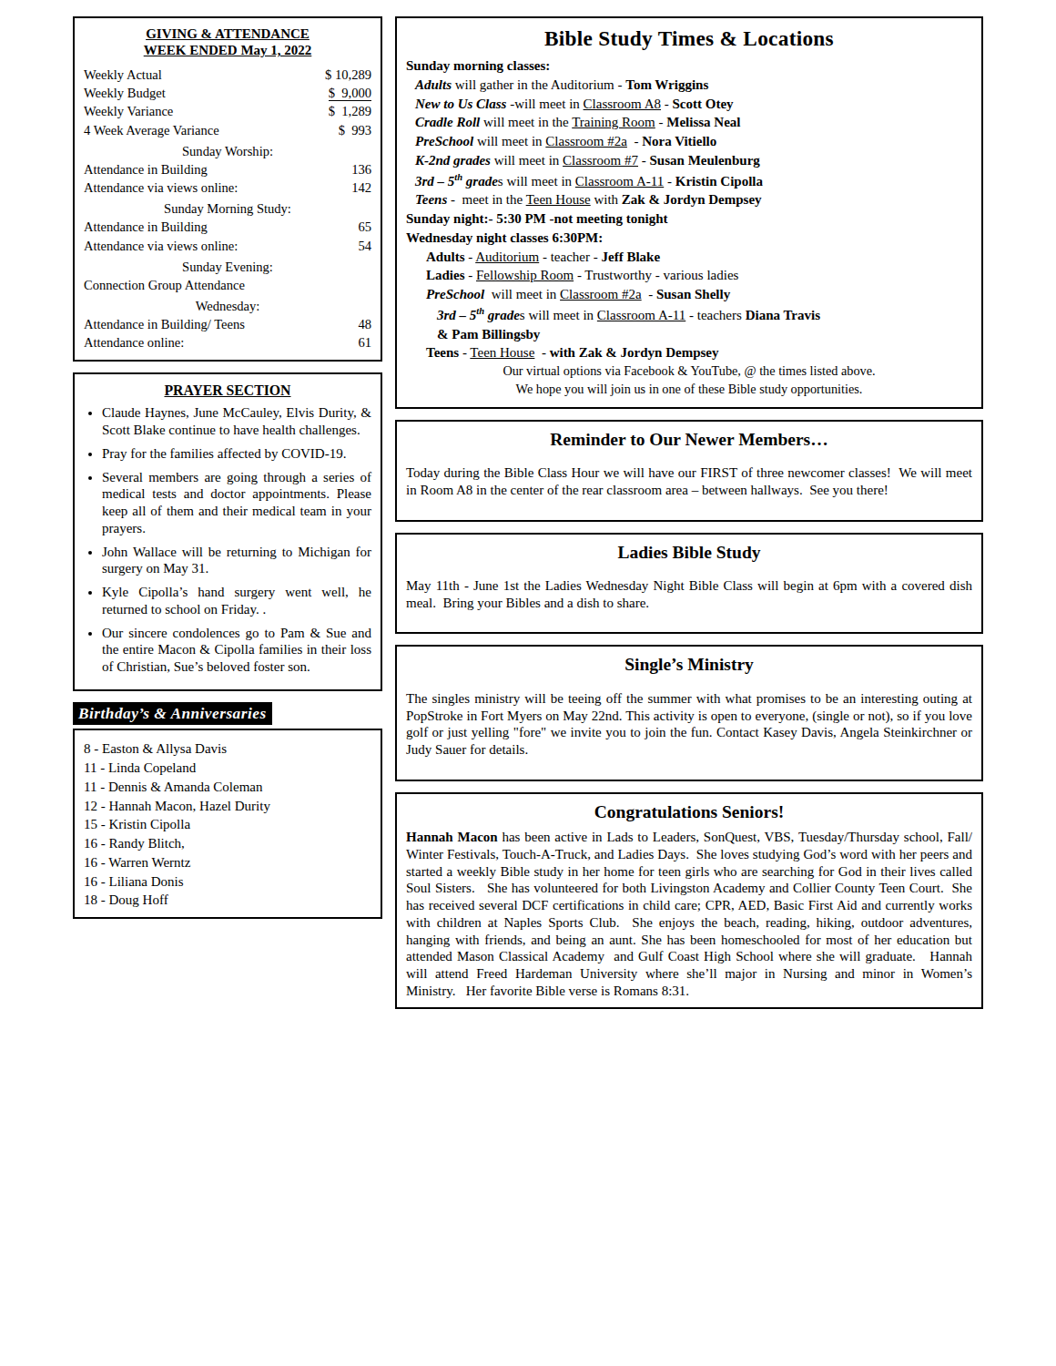GIVING & ATTENDANCE
WEEK ENDED May 1, 2022
| Weekly Actual | $ 10,289 |
| Weekly Budget | $ 9,000 |
| Weekly Variance | $ 1,289 |
| 4 Week Average Variance | $ 993 |
| Sunday Worship: |
| Attendance in Building | 136 |
| Attendance via views online: | 142 |
| Sunday Morning Study: |
| Attendance in Building | 65 |
| Attendance via views online: | 54 |
| Sunday Evening: |
| Connection Group Attendance |
| Wednesday: |
| Attendance in Building/ Teens | 48 |
| Attendance online: | 61 |
PRAYER SECTION
Claude Haynes, June McCauley, Elvis Durity, & Scott Blake continue to have health challenges.
Pray for the families affected by COVID-19.
Several members are going through a series of medical tests and doctor appointments. Please keep all of them and their medical team in your prayers.
John Wallace will be returning to Michigan for surgery on May 31.
Kyle Cipolla’s hand surgery went well, he returned to school on Friday. .
Our sincere condolences go to Pam & Sue and the entire Macon & Cipolla families in their loss of Christian, Sue’s beloved foster son.
Birthday’s & Anniversaries
8 - Easton & Allysa Davis
11 - Linda Copeland
11 - Dennis & Amanda Coleman
12 - Hannah Macon, Hazel Durity
15 - Kristin Cipolla
16 - Randy Blitch,
16 - Warren Werntz
16 - Liliana Donis
18 - Doug Hoff
Bible Study Times & Locations
Sunday morning classes:
Adults will gather in the Auditorium - Tom Wriggins
New to Us Class -will meet in Classroom A8 - Scott Otey
Cradle Roll will meet in the Training Room - Melissa Neal
PreSchool will meet in Classroom #2a - Nora Vitiello
K-2nd grades will meet in Classroom #7 - Susan Meulenburg
3rd – 5th grades will meet in Classroom A-11 - Kristin Cipolla
Teens - meet in the Teen House with Zak & Jordyn Dempsey
Sunday night:- 5:30 PM -not meeting tonight
Wednesday night classes 6:30PM:
Adults - Auditorium - teacher - Jeff Blake
Ladies - Fellowship Room - Trustworthy - various ladies
PreSchool will meet in Classroom #2a - Susan Shelly
3rd – 5th grades will meet in Classroom A-11 - teachers Diana Travis
& Pam Billingsby
Teens - Teen House - with Zak & Jordyn Dempsey
Our virtual options via Facebook & YouTube, @ the times listed above.
We hope you will join us in one of these Bible study opportunities.
Reminder to Our Newer Members…
Today during the Bible Class Hour we will have our FIRST of three newcomer classes! We will meet in Room A8 in the center of the rear classroom area – between hallways. See you there!
Ladies Bible Study
May 11th - June 1st the Ladies Wednesday Night Bible Class will begin at 6pm with a covered dish meal. Bring your Bibles and a dish to share.
Single’s Ministry
The singles ministry will be teeing off the summer with what promises to be an interesting outing at PopStroke in Fort Myers on May 22nd. This activity is open to everyone, (single or not), so if you love golf or just yelling "fore" we invite you to join the fun. Contact Kasey Davis, Angela Steinkirchner or Judy Sauer for details.
Congratulations Seniors!
Hannah Macon has been active in Lads to Leaders, SonQuest, VBS, Tuesday/Thursday school, Fall/ Winter Festivals, Touch-A-Truck, and Ladies Days. She loves studying God’s word with her peers and started a weekly Bible study in her home for teen girls who are searching for God in their lives called Soul Sisters. She has volunteered for both Livingston Academy and Collier County Teen Court. She has received several DCF certifications in child care; CPR, AED, Basic First Aid and currently works with children at Naples Sports Club. She enjoys the beach, reading, hiking, outdoor adventures, hanging with friends, and being an aunt. She has been homeschooled for most of her education but attended Mason Classical Academy and Gulf Coast High School where she will graduate. Hannah will attend Freed Hardeman University where she’ll major in Nursing and minor in Women’s Ministry. Her favorite Bible verse is Romans 8:31.